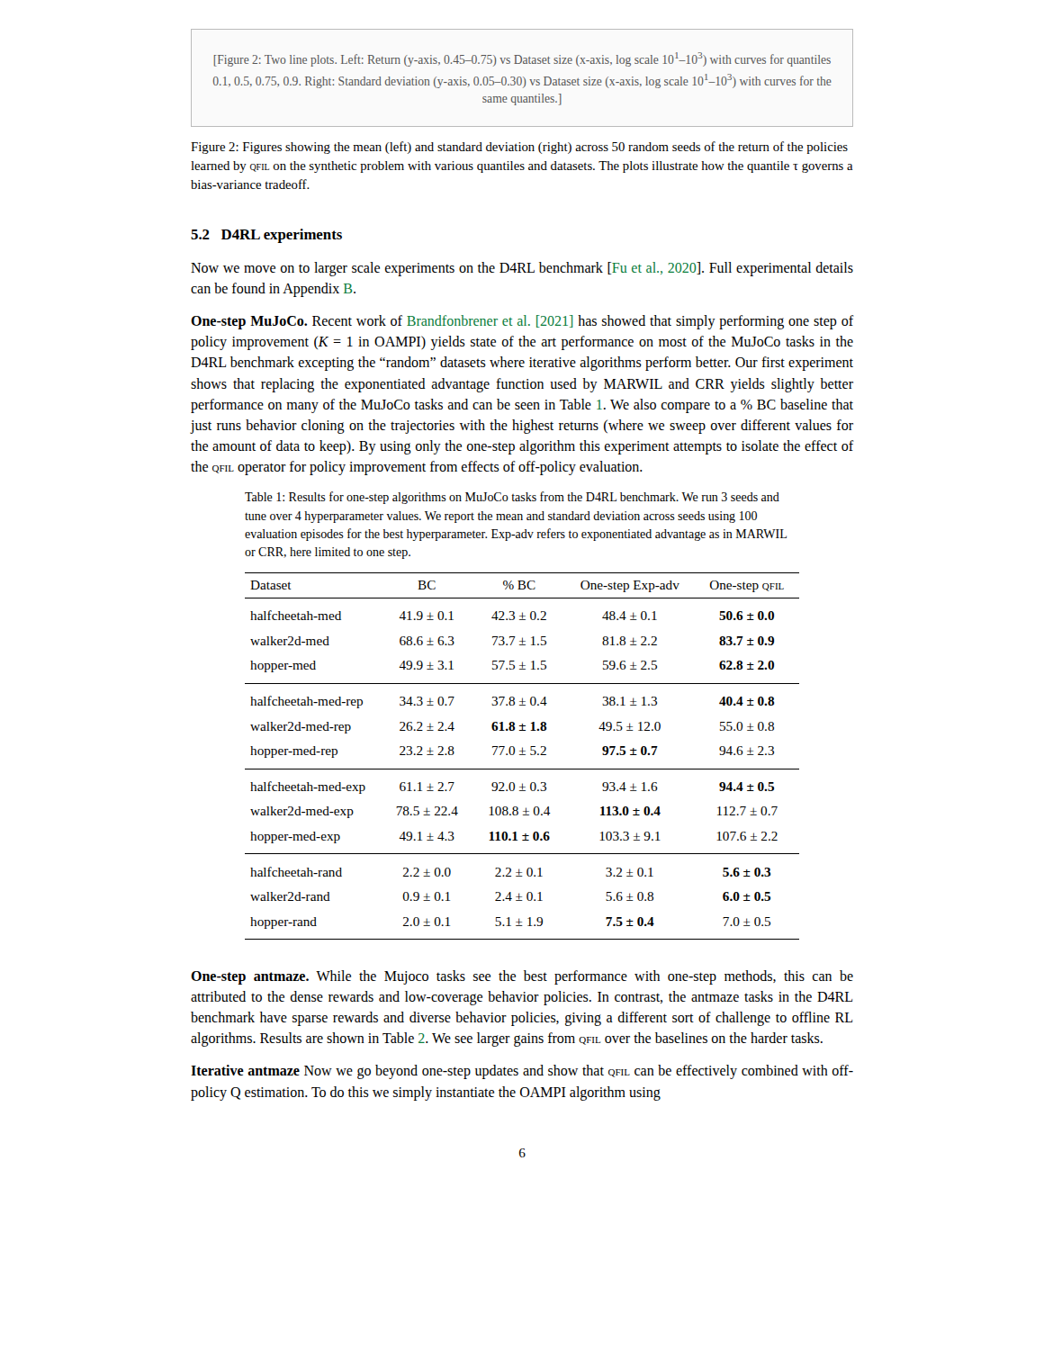[Figure 2: Two line plots. Left: Return (y-axis, 0.45–0.75) vs Dataset size (x-axis, log scale 101–103) with curves for quantiles 0.1, 0.5, 0.75, 0.9. Right: Standard deviation (y-axis, 0.05–0.30) vs Dataset size (x-axis, log scale 101–103) with curves for the same quantiles.]
Figure 2: Figures showing the mean (left) and standard deviation (right) across 50 random seeds of the return of the policies learned by qfil on the synthetic problem with various quantiles and datasets. The plots illustrate how the quantile τ governs a bias-variance tradeoff.
5.2 D4RL experiments
Now we move on to larger scale experiments on the D4RL benchmark [Fu et al., 2020]. Full experimental details can be found in Appendix B.
One-step MuJoCo. Recent work of Brandfonbrener et al. [2021] has showed that simply performing one step of policy improvement (K = 1 in OAMPI) yields state of the art performance on most of the MuJoCo tasks in the D4RL benchmark excepting the “random” datasets where iterative algorithms perform better. Our first experiment shows that replacing the exponentiated advantage function used by MARWIL and CRR yields slightly better performance on many of the MuJoCo tasks and can be seen in Table 1. We also compare to a % BC baseline that just runs behavior cloning on the trajectories with the highest returns (where we sweep over different values for the amount of data to keep). By using only the one-step algorithm this experiment attempts to isolate the effect of the qfil operator for policy improvement from effects of off-policy evaluation.
Table 1: Results for one-step algorithms on MuJoCo tasks from the D4RL benchmark. We run 3 seeds and tune over 4 hyperparameter values. We report the mean and standard deviation across seeds using 100 evaluation episodes for the best hyperparameter. Exp-adv refers to exponentiated advantage as in MARWIL or CRR, here limited to one step.
| Dataset | BC | % BC | One-step Exp-adv | One-step qfil |
| --- | --- | --- | --- | --- |
| halfcheetah-med | 41.9 ± 0.1 | 42.3 ± 0.2 | 48.4 ± 0.1 | 50.6 ± 0.0 |
| walker2d-med | 68.6 ± 6.3 | 73.7 ± 1.5 | 81.8 ± 2.2 | 83.7 ± 0.9 |
| hopper-med | 49.9 ± 3.1 | 57.5 ± 1.5 | 59.6 ± 2.5 | 62.8 ± 2.0 |
| halfcheetah-med-rep | 34.3 ± 0.7 | 37.8 ± 0.4 | 38.1 ± 1.3 | 40.4 ± 0.8 |
| walker2d-med-rep | 26.2 ± 2.4 | 61.8 ± 1.8 | 49.5 ± 12.0 | 55.0 ± 0.8 |
| hopper-med-rep | 23.2 ± 2.8 | 77.0 ± 5.2 | 97.5 ± 0.7 | 94.6 ± 2.3 |
| halfcheetah-med-exp | 61.1 ± 2.7 | 92.0 ± 0.3 | 93.4 ± 1.6 | 94.4 ± 0.5 |
| walker2d-med-exp | 78.5 ± 22.4 | 108.8 ± 0.4 | 113.0 ± 0.4 | 112.7 ± 0.7 |
| hopper-med-exp | 49.1 ± 4.3 | 110.1 ± 0.6 | 103.3 ± 9.1 | 107.6 ± 2.2 |
| halfcheetah-rand | 2.2 ± 0.0 | 2.2 ± 0.1 | 3.2 ± 0.1 | 5.6 ± 0.3 |
| walker2d-rand | 0.9 ± 0.1 | 2.4 ± 0.1 | 5.6 ± 0.8 | 6.0 ± 0.5 |
| hopper-rand | 2.0 ± 0.1 | 5.1 ± 1.9 | 7.5 ± 0.4 | 7.0 ± 0.5 |
One-step antmaze. While the Mujoco tasks see the best performance with one-step methods, this can be attributed to the dense rewards and low-coverage behavior policies. In contrast, the antmaze tasks in the D4RL benchmark have sparse rewards and diverse behavior policies, giving a different sort of challenge to offline RL algorithms. Results are shown in Table 2. We see larger gains from qfil over the baselines on the harder tasks.
Iterative antmaze Now we go beyond one-step updates and show that qfil can be effectively combined with off-policy Q estimation. To do this we simply instantiate the OAMPI algorithm using
6